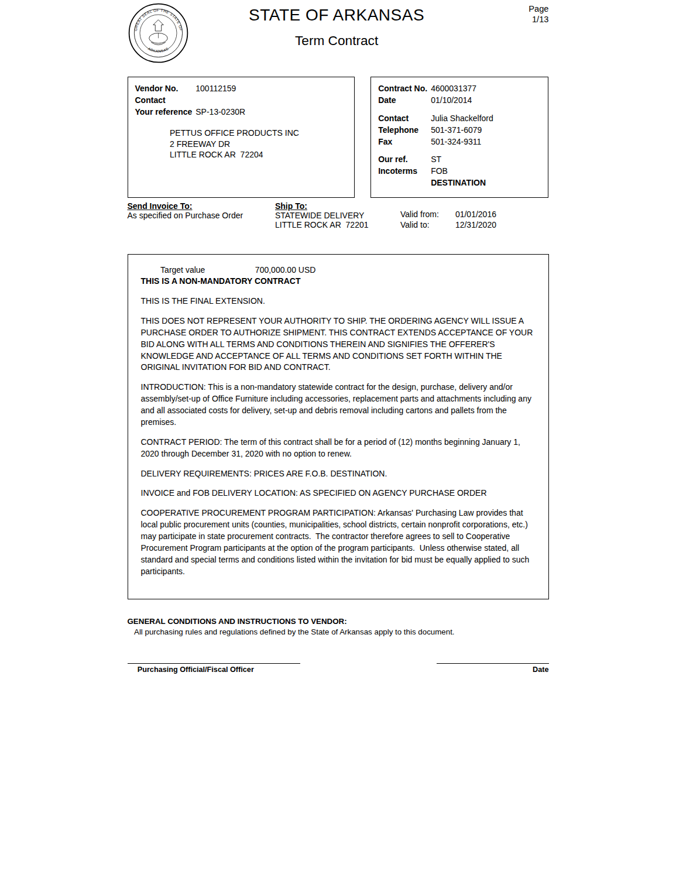GREAT SEAL OF THE STATE OF ARKANSAS
STATE OF ARKANSAS
Term Contract
Page
1/13
| Vendor No. | 100112159 |
| Contact | |
| Your reference | SP-13-0230R |
PETTUS OFFICE PRODUCTS INC
2 FREEWAY DR
LITTLE ROCK AR 72204
| Contract No. | 4600031377 |
| Date | 01/10/2014 |
| Contact | Julia Shackelford |
| Telephone | 501-371-6079 |
| Fax | 501-324-9311 |
| Our ref. | ST |
| Incoterms | FOB |
| | DESTINATION |
Send Invoice To:
As specified on Purchase Order
Ship To:
STATEWIDE DELIVERY
LITTLE ROCK AR 72201
| Valid from: | 01/01/2016 |
| Valid to: | 12/31/2020 |
Target value 700,000.00 USD
THIS IS A NON-MANDATORY CONTRACT
THIS IS THE FINAL EXTENSION.
THIS DOES NOT REPRESENT YOUR AUTHORITY TO SHIP. THE ORDERING AGENCY WILL ISSUE A PURCHASE ORDER TO AUTHORIZE SHIPMENT. THIS CONTRACT EXTENDS ACCEPTANCE OF YOUR BID ALONG WITH ALL TERMS AND CONDITIONS THEREIN AND SIGNIFIES THE OFFERER'S KNOWLEDGE AND ACCEPTANCE OF ALL TERMS AND CONDITIONS SET FORTH WITHIN THE ORIGINAL INVITATION FOR BID AND CONTRACT.
INTRODUCTION: This is a non-mandatory statewide contract for the design, purchase, delivery and/or assembly/set-up of Office Furniture including accessories, replacement parts and attachments including any and all associated costs for delivery, set-up and debris removal including cartons and pallets from the premises.
CONTRACT PERIOD: The term of this contract shall be for a period of (12) months beginning January 1, 2020 through December 31, 2020 with no option to renew.
DELIVERY REQUIREMENTS: PRICES ARE F.O.B. DESTINATION.
INVOICE and FOB DELIVERY LOCATION: AS SPECIFIED ON AGENCY PURCHASE ORDER
COOPERATIVE PROCUREMENT PROGRAM PARTICIPATION: Arkansas' Purchasing Law provides that local public procurement units (counties, municipalities, school districts, certain nonprofit corporations, etc.) may participate in state procurement contracts. The contractor therefore agrees to sell to Cooperative Procurement Program participants at the option of the program participants. Unless otherwise stated, all standard and special terms and conditions listed within the invitation for bid must be equally applied to such participants.
GENERAL CONDITIONS AND INSTRUCTIONS TO VENDOR:
All purchasing rules and regulations defined by the State of Arkansas apply to this document.
Purchasing Official/Fiscal Officer
Date